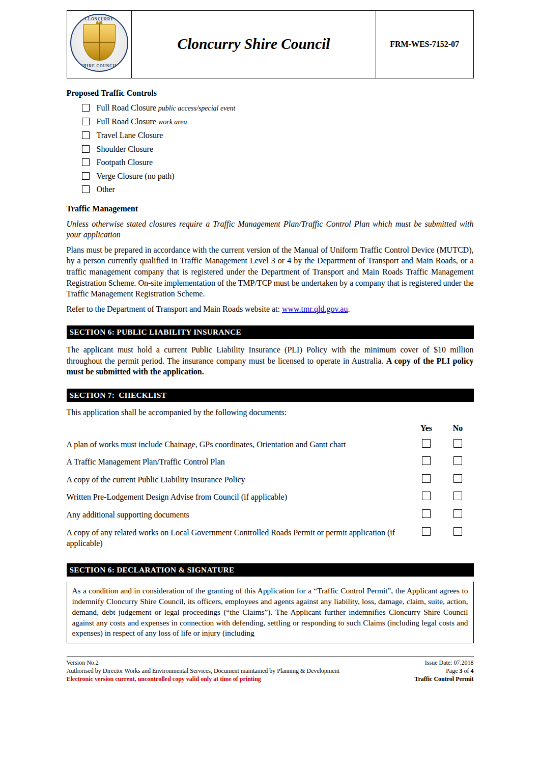| CLONCURRY SHIRE COUNCIL | Cloncurry Shire Council | FRM-WES-7152-07 |
Proposed Traffic Controls
Full Road Closure public access/special event
Full Road Closure work area
Travel Lane Closure
Shoulder Closure
Footpath Closure
Verge Closure (no path)
Other
Traffic Management
Unless otherwise stated closures require a Traffic Management Plan/Traffic Control Plan which must be submitted with your application
Plans must be prepared in accordance with the current version of the Manual of Uniform Traffic Control Device (MUTCD), by a person currently qualified in Traffic Management Level 3 or 4 by the Department of Transport and Main Roads, or a traffic management company that is registered under the Department of Transport and Main Roads Traffic Management Registration Scheme. On-site implementation of the TMP/TCP must be undertaken by a company that is registered under the Traffic Management Registration Scheme.
Refer to the Department of Transport and Main Roads website at: www.tmr.qld.gov.au.
SECTION 6: PUBLIC LIABILITY INSURANCE
The applicant must hold a current Public Liability Insurance (PLI) Policy with the minimum cover of $10 million throughout the permit period. The insurance company must be licensed to operate in Australia. A copy of the PLI policy must be submitted with the application.
SECTION 7: CHECKLIST
This application shall be accompanied by the following documents:
| | Yes | No |
| --- | --- | --- |
| A plan of works must include Chainage, GPs coordinates, Orientation and Gantt chart | | |
| A Traffic Management Plan/Traffic Control Plan | | |
| A copy of the current Public Liability Insurance Policy | | |
| Written Pre-Lodgement Design Advise from Council (if applicable) | | |
| Any additional supporting documents | | |
| A copy of any related works on Local Government Controlled Roads Permit or permit application (if applicable) | | |
SECTION 6: DECLARATION & SIGNATURE
As a condition and in consideration of the granting of this Application for a “Traffic Control Permit”, the Applicant agrees to indemnify Cloncurry Shire Council, its officers, employees and agents against any liability, loss, damage, claim, suite, action, demand, debt judgement or legal proceedings (“the Claims”). The Applicant further indemnifies Cloncurry Shire Council against any costs and expenses in connection with defending, settling or responding to such Claims (including legal costs and expenses) in respect of any loss of life or injury (including
Version No.2
Authorised by Director Works and Environmental Services, Document maintained by Planning & Development
Electronic version current, uncontrolled copy valid only at time of printing
Issue Date: 07.2018
Page 3 of 4
Traffic Control Permit